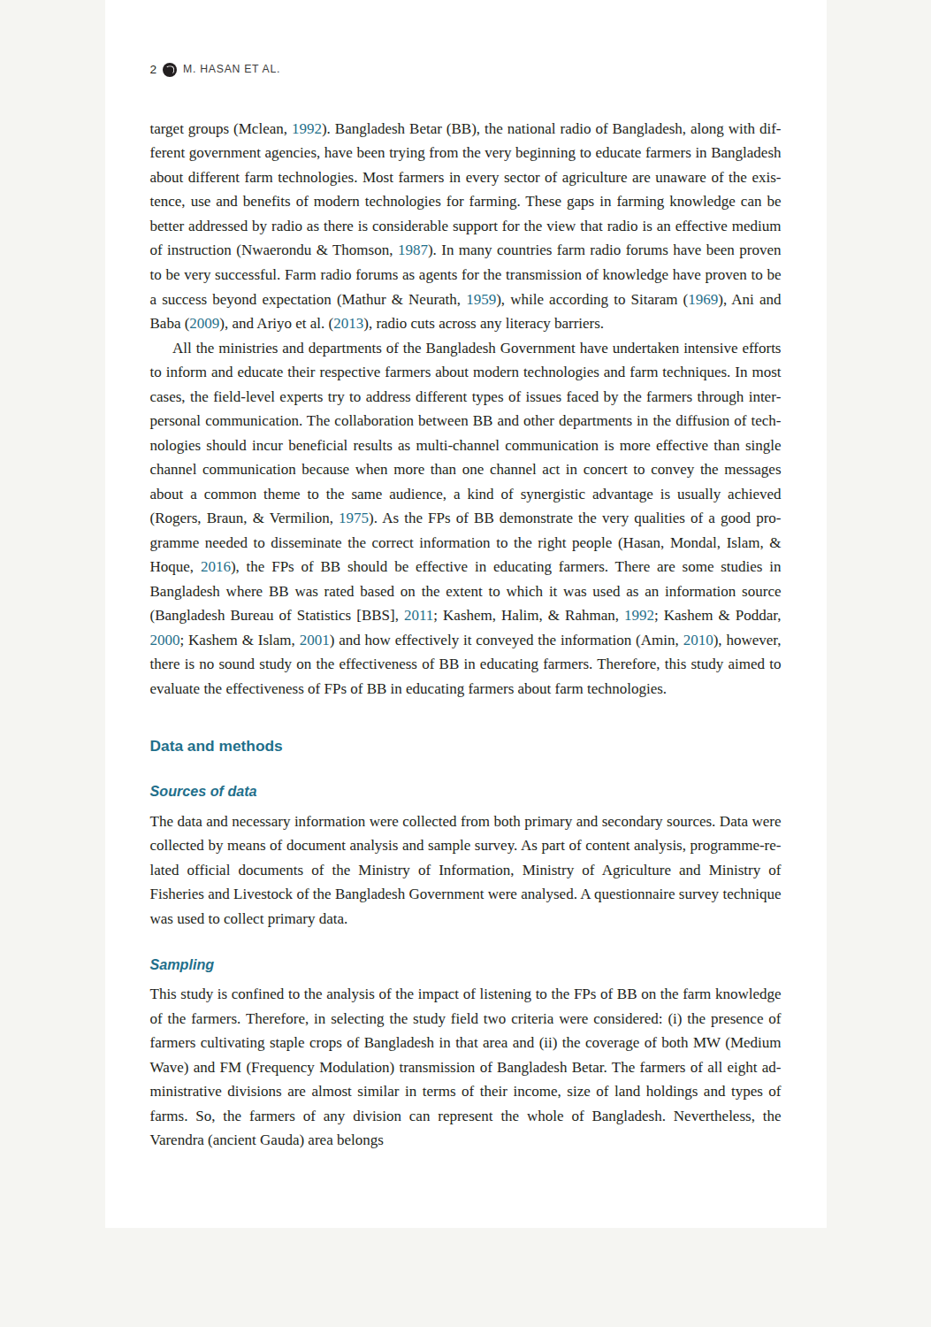2 M. Hasan et al.
target groups (Mclean, 1992). Bangladesh Betar (BB), the national radio of Bangladesh, along with different government agencies, have been trying from the very beginning to educate farmers in Bangladesh about different farm technologies. Most farmers in every sector of agriculture are unaware of the existence, use and benefits of modern technologies for farming. These gaps in farming knowledge can be better addressed by radio as there is considerable support for the view that radio is an effective medium of instruction (Nwaerondu & Thomson, 1987). In many countries farm radio forums have been proven to be very successful. Farm radio forums as agents for the transmission of knowledge have proven to be a success beyond expectation (Mathur & Neurath, 1959), while according to Sitaram (1969), Ani and Baba (2009), and Ariyo et al. (2013), radio cuts across any literacy barriers.
All the ministries and departments of the Bangladesh Government have undertaken intensive efforts to inform and educate their respective farmers about modern technologies and farm techniques. In most cases, the field-level experts try to address different types of issues faced by the farmers through interpersonal communication. The collaboration between BB and other departments in the diffusion of technologies should incur beneficial results as multi-channel communication is more effective than single channel communication because when more than one channel act in concert to convey the messages about a common theme to the same audience, a kind of synergistic advantage is usually achieved (Rogers, Braun, & Vermilion, 1975). As the FPs of BB demonstrate the very qualities of a good programme needed to disseminate the correct information to the right people (Hasan, Mondal, Islam, & Hoque, 2016), the FPs of BB should be effective in educating farmers. There are some studies in Bangladesh where BB was rated based on the extent to which it was used as an information source (Bangladesh Bureau of Statistics [BBS], 2011; Kashem, Halim, & Rahman, 1992; Kashem & Poddar, 2000; Kashem & Islam, 2001) and how effectively it conveyed the information (Amin, 2010), however, there is no sound study on the effectiveness of BB in educating farmers. Therefore, this study aimed to evaluate the effectiveness of FPs of BB in educating farmers about farm technologies.
Data and methods
Sources of data
The data and necessary information were collected from both primary and secondary sources. Data were collected by means of document analysis and sample survey. As part of content analysis, programme-related official documents of the Ministry of Information, Ministry of Agriculture and Ministry of Fisheries and Livestock of the Bangladesh Government were analysed. A questionnaire survey technique was used to collect primary data.
Sampling
This study is confined to the analysis of the impact of listening to the FPs of BB on the farm knowledge of the farmers. Therefore, in selecting the study field two criteria were considered: (i) the presence of farmers cultivating staple crops of Bangladesh in that area and (ii) the coverage of both MW (Medium Wave) and FM (Frequency Modulation) transmission of Bangladesh Betar. The farmers of all eight administrative divisions are almost similar in terms of their income, size of land holdings and types of farms. So, the farmers of any division can represent the whole of Bangladesh. Nevertheless, the Varendra (ancient Gauda) area belongs